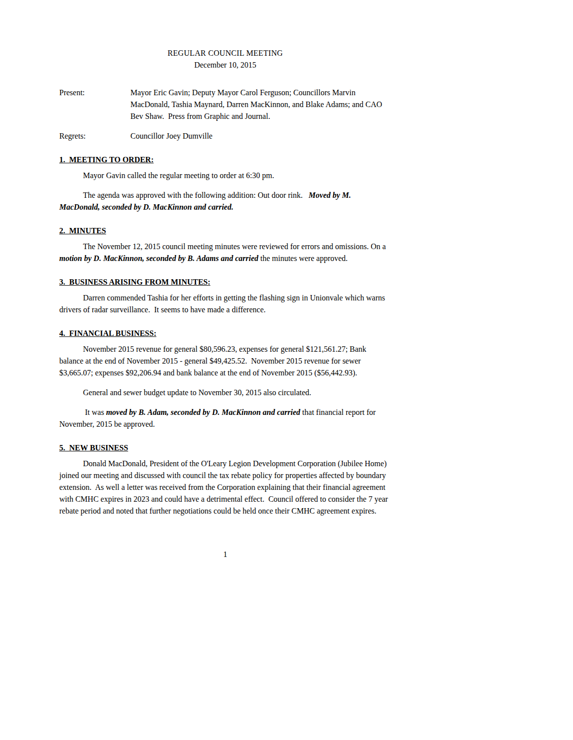REGULAR COUNCIL MEETING
December 10, 2015
Present:
Mayor Eric Gavin; Deputy Mayor Carol Ferguson; Councillors Marvin MacDonald, Tashia Maynard, Darren MacKinnon, and Blake Adams; and CAO Bev Shaw. Press from Graphic and Journal.
Regrets:
Councillor Joey Dumville
1. MEETING TO ORDER:
Mayor Gavin called the regular meeting to order at 6:30 pm.
The agenda was approved with the following addition: Out door rink. Moved by M. MacDonald, seconded by D. MacKinnon and carried.
2. MINUTES
The November 12, 2015 council meeting minutes were reviewed for errors and omissions. On a motion by D. MacKinnon, seconded by B. Adams and carried the minutes were approved.
3. BUSINESS ARISING FROM MINUTES:
Darren commended Tashia for her efforts in getting the flashing sign in Unionvale which warns drivers of radar surveillance. It seems to have made a difference.
4. FINANCIAL BUSINESS:
November 2015 revenue for general $80,596.23, expenses for general $121,561.27; Bank balance at the end of November 2015 - general $49,425.52. November 2015 revenue for sewer $3,665.07; expenses $92,206.94 and bank balance at the end of November 2015 ($56,442.93).
General and sewer budget update to November 30, 2015 also circulated.
It was moved by B. Adam, seconded by D. MacKinnon and carried that financial report for November, 2015 be approved.
5. NEW BUSINESS
Donald MacDonald, President of the O'Leary Legion Development Corporation (Jubilee Home) joined our meeting and discussed with council the tax rebate policy for properties affected by boundary extension. As well a letter was received from the Corporation explaining that their financial agreement with CMHC expires in 2023 and could have a detrimental effect. Council offered to consider the 7 year rebate period and noted that further negotiations could be held once their CMHC agreement expires.
1